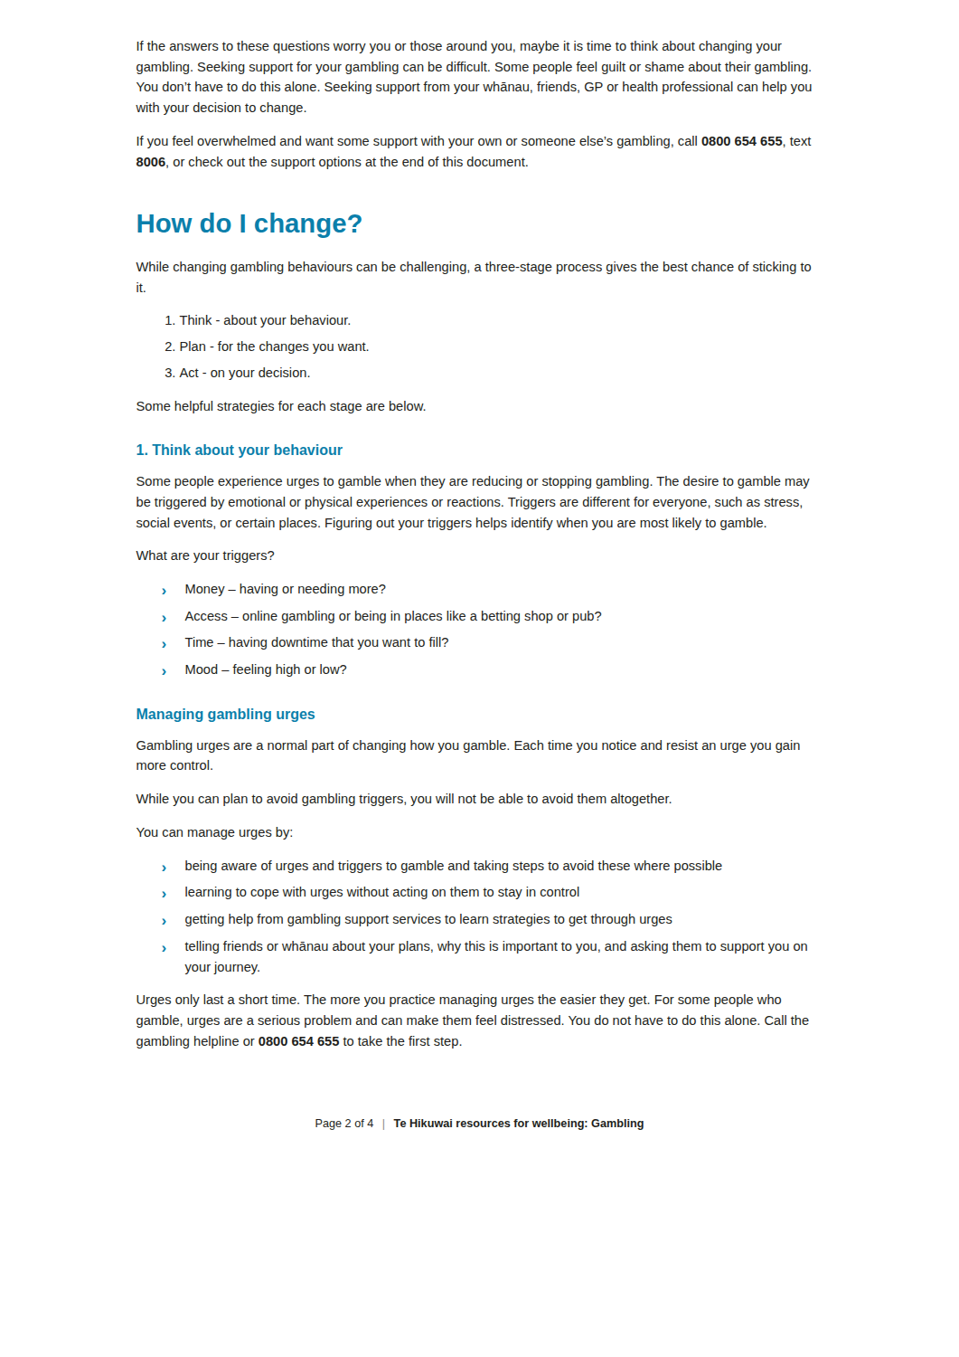If the answers to these questions worry you or those around you, maybe it is time to think about changing your gambling. Seeking support for your gambling can be difficult. Some people feel guilt or shame about their gambling. You don’t have to do this alone. Seeking support from your whānau, friends, GP or health professional can help you with your decision to change.
If you feel overwhelmed and want some support with your own or someone else’s gambling, call 0800 654 655, text 8006, or check out the support options at the end of this document.
How do I change?
While changing gambling behaviours can be challenging, a three-stage process gives the best chance of sticking to it.
Think - about your behaviour.
Plan - for the changes you want.
Act - on your decision.
Some helpful strategies for each stage are below.
1. Think about your behaviour
Some people experience urges to gamble when they are reducing or stopping gambling. The desire to gamble may be triggered by emotional or physical experiences or reactions. Triggers are different for everyone, such as stress, social events, or certain places. Figuring out your triggers helps identify when you are most likely to gamble.
What are your triggers?
Money – having or needing more?
Access – online gambling or being in places like a betting shop or pub?
Time – having downtime that you want to fill?
Mood – feeling high or low?
Managing gambling urges
Gambling urges are a normal part of changing how you gamble. Each time you notice and resist an urge you gain more control.
While you can plan to avoid gambling triggers, you will not be able to avoid them altogether.
You can manage urges by:
being aware of urges and triggers to gamble and taking steps to avoid these where possible
learning to cope with urges without acting on them to stay in control
getting help from gambling support services to learn strategies to get through urges
telling friends or whānau about your plans, why this is important to you, and asking them to support you on your journey.
Urges only last a short time. The more you practice managing urges the easier they get. For some people who gamble, urges are a serious problem and can make them feel distressed. You do not have to do this alone. Call the gambling helpline or 0800 654 655 to take the first step.
Page 2 of 4 | Te Hikuwai resources for wellbeing: Gambling